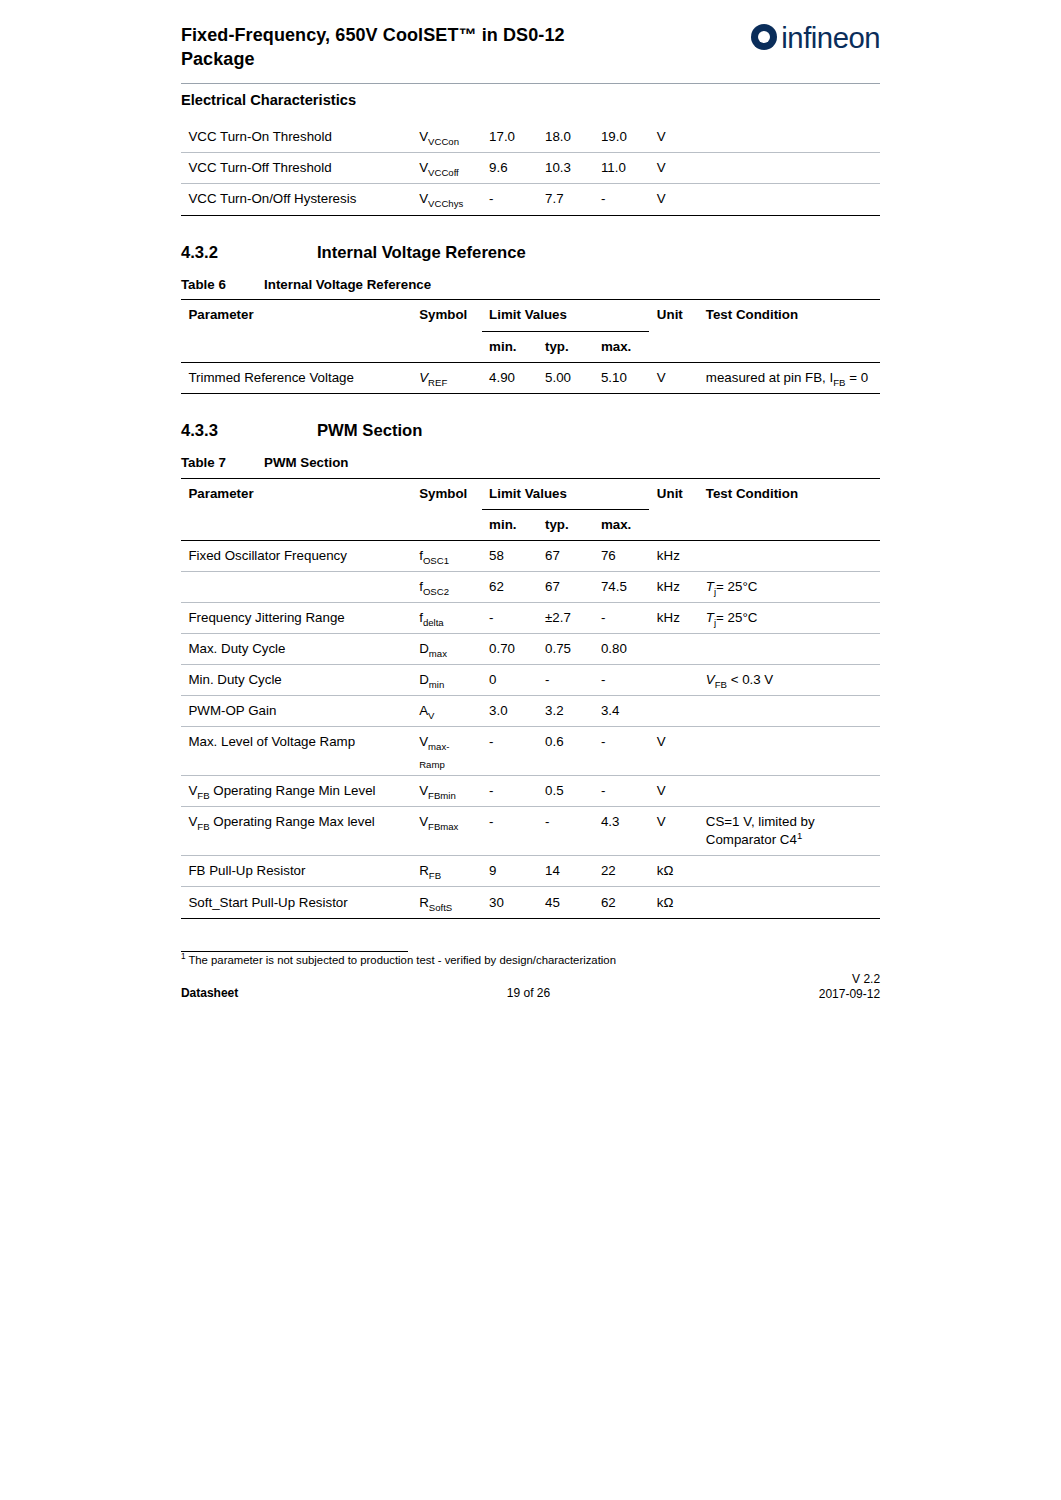Fixed-Frequency, 650V CoolSET™ in DS0-12 Package
infineon
Electrical Characteristics
| Parameter | Symbol | min. | typ. | max. | Unit | Test Condition |
| --- | --- | --- | --- | --- | --- | --- |
| VCC Turn-On Threshold | V VCCon | 17.0 | 18.0 | 19.0 | V | |
| VCC Turn-Off Threshold | V VCCoff | 9.6 | 10.3 | 11.0 | V | |
| VCC Turn-On/Off Hysteresis | V VCChys | - | 7.7 | - | V | |
4.3.2 Internal Voltage Reference
Table 6 Internal Voltage Reference
| Parameter | Symbol | Limit Values | Unit | Test Condition |
| --- | --- | --- | --- | --- |
| min. | typ. | max. |
| Trimmed Reference Voltage | V REF | 4.90 | 5.00 | 5.10 | V | measured at pin FB, I FB = 0 |
4.3.3 PWM Section
Table 7 PWM Section
| Parameter | Symbol | Limit Values | Unit | Test Condition |
| --- | --- | --- | --- | --- |
| min. | typ. | max. |
| Fixed Oscillator Frequency | f OSC1 | 58 | 67 | 76 | kHz | |
| | f OSC2 | 62 | 67 | 74.5 | kHz | T j = 25°C |
| Frequency Jittering Range | f delta | - | ±2.7 | - | kHz | T j = 25°C |
| Max. Duty Cycle | D max | 0.70 | 0.75 | 0.80 | | |
| Min. Duty Cycle | D min | 0 | - | - | | V FB < 0.3 V |
| PWM-OP Gain | A V | 3.0 | 3.2 | 3.4 | | |
| Max. Level of Voltage Ramp | V max-Ramp | - | 0.6 | - | V | |
| V FB Operating Range Min Level | V FBmin | - | 0.5 | - | V | |
| V FB Operating Range Max level | V FBmax | - | - | 4.3 | V | CS=1 V, limited by Comparator C4 1 |
| FB Pull-Up Resistor | R FB | 9 | 14 | 22 | kΩ | |
| Soft_Start Pull-Up Resistor | R SoftS | 30 | 45 | 62 | kΩ | |
1 The parameter is not subjected to production test - verified by design/characterization
Datasheet
19 of 26
V 2.2
2017-09-12